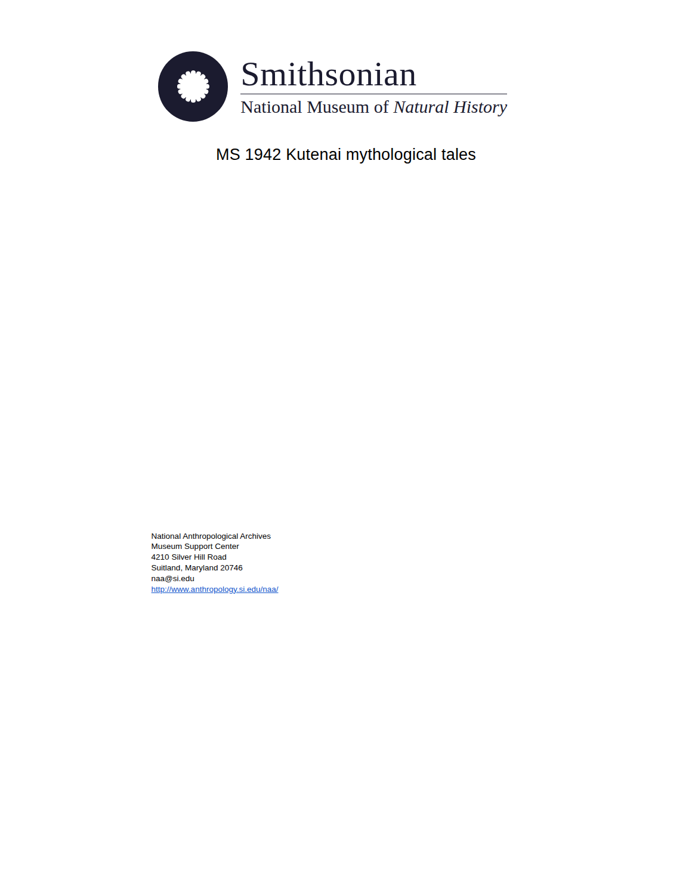Smithsonian
National Museum of Natural History
MS 1942 Kutenai mythological tales
National Anthropological Archives
Museum Support Center
4210 Silver Hill Road
Suitland, Maryland 20746
naa@si.edu
http://www.anthropology.si.edu/naa/